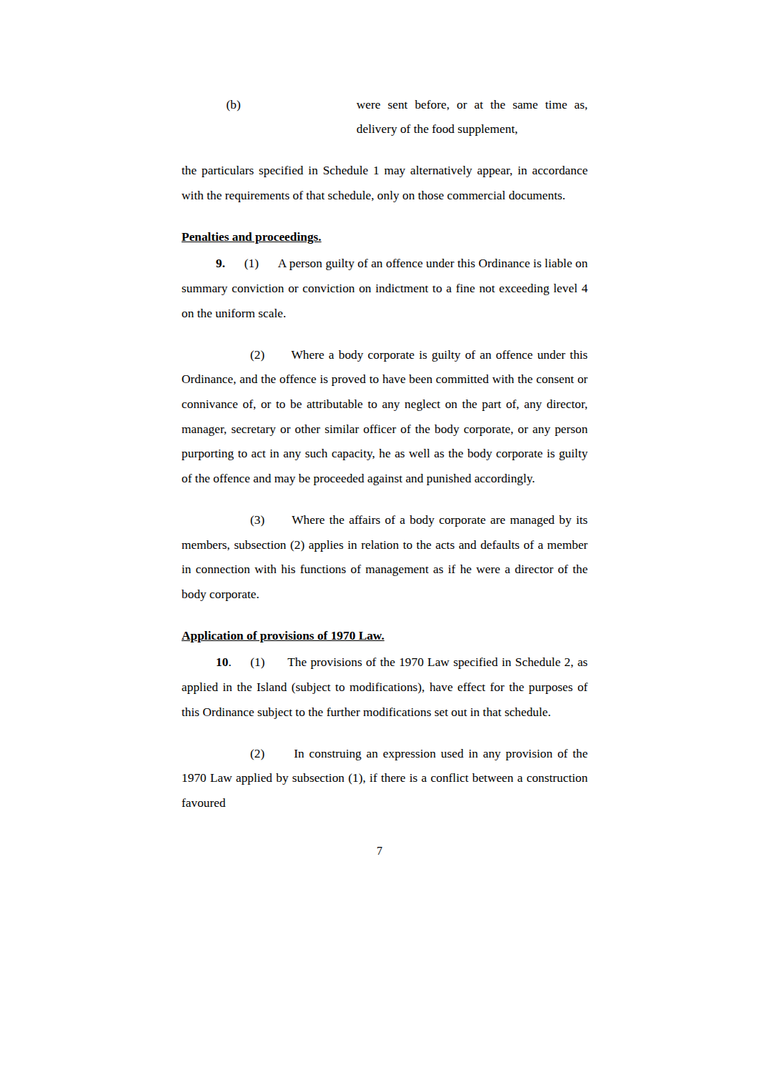(b) were sent before, or at the same time as, delivery of the food supplement,
the particulars specified in Schedule 1 may alternatively appear, in accordance with the requirements of that schedule, only on those commercial documents.
Penalties and proceedings.
9. (1) A person guilty of an offence under this Ordinance is liable on summary conviction or conviction on indictment to a fine not exceeding level 4 on the uniform scale.
(2) Where a body corporate is guilty of an offence under this Ordinance, and the offence is proved to have been committed with the consent or connivance of, or to be attributable to any neglect on the part of, any director, manager, secretary or other similar officer of the body corporate, or any person purporting to act in any such capacity, he as well as the body corporate is guilty of the offence and may be proceeded against and punished accordingly.
(3) Where the affairs of a body corporate are managed by its members, subsection (2) applies in relation to the acts and defaults of a member in connection with his functions of management as if he were a director of the body corporate.
Application of provisions of 1970 Law.
10. (1) The provisions of the 1970 Law specified in Schedule 2, as applied in the Island (subject to modifications), have effect for the purposes of this Ordinance subject to the further modifications set out in that schedule.
(2) In construing an expression used in any provision of the 1970 Law applied by subsection (1), if there is a conflict between a construction favoured
7